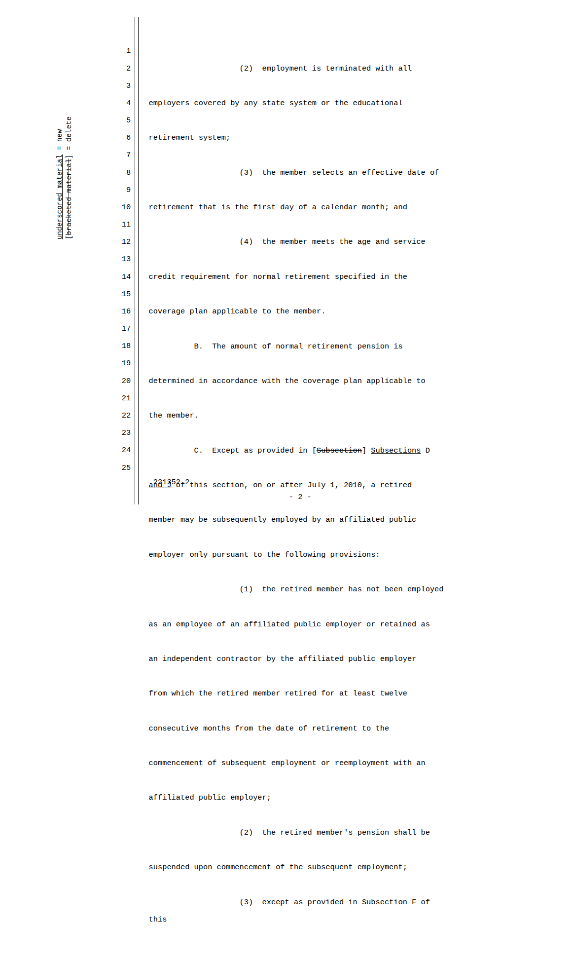underscored material = new
[bracketed material] = delete
1
2
3
4
5
6
7
8
9
10
11
12
13
14
15
16
17
18
19
20
21
22
23
24
25
(2) employment is terminated with all
employers covered by any state system or the educational
retirement system;
(3) the member selects an effective date of
retirement that is the first day of a calendar month; and
(4) the member meets the age and service
credit requirement for normal retirement specified in the
coverage plan applicable to the member.
B. The amount of normal retirement pension is
determined in accordance with the coverage plan applicable to
the member.
C. Except as provided in [Subsection] Subsections D
and J of this section, on or after July 1, 2010, a retired
member may be subsequently employed by an affiliated public
employer only pursuant to the following provisions:
(1) the retired member has not been employed
as an employee of an affiliated public employer or retained as
an independent contractor by the affiliated public employer
from which the retired member retired for at least twelve
consecutive months from the date of retirement to the
commencement of subsequent employment or reemployment with an
affiliated public employer;
(2) the retired member's pension shall be
suspended upon commencement of the subsequent employment;
(3) except as provided in Subsection F of this
.221352.2
- 2 -